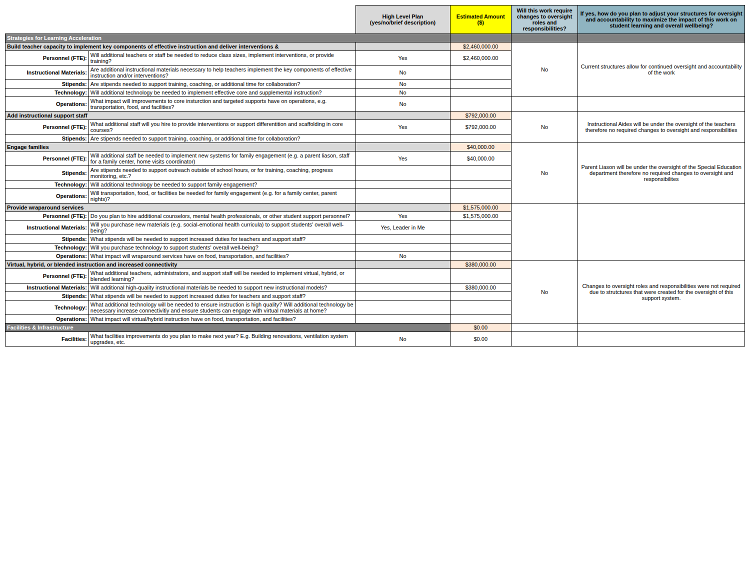| | | High Level Plan (yes/no/brief description) | Estimated Amount ($) | Will this work require changes to oversight roles and responsibilities? | If yes, how do you plan to adjust your structures for oversight and accountability to maximize the impact of this work on student learning and overall wellbeing? |
| --- | --- | --- | --- | --- | --- |
| Strategies for Learning Acceleration | | | |
| Build teacher capacity to implement key components of effective instruction and deliver interventions & | | $2,460,000.00 | No | Current structures allow for continued oversight and accountability of the work |
| Personnel (FTE): | Will additional teachers or staff be needed to reduce class sizes, implement interventions, or provide training? | Yes | $2,460,000.00 |
| Instructional Materials: | Are additional instructional materials necessary to help teachers implement the key components of effective instruction and/or interventions? | No | |
| Stipends: | Are stipends needed to support training, coaching, or additional time for collaboration? | No | |
| Technology: | Will additional technology be needed to implement effective core and supplemental instruction? | No | |
| Operations: | What impact will improvements to core insturction and targeted supports have on operations, e.g. transportation, food, and facilities? | No | | | |
| Add instructional support staff | | $792,000.00 | No | Instructional Aides will be under the oversight of the teachers therefore no required changes to oversight and responsibilities |
| Personnel (FTE): | What additional staff will you hire to provide interventions or support differentition and scaffolding in core courses? | Yes | $792,000.00 |
| Stipends: | Are stipends needed to support training, coaching, or additional time for collaboration? | | |
| Engage families | | $40,000.00 | No | Parent Liason will be under the oversight of the Special Education department therefore no required changes to oversight and responsibilites |
| Personnel (FTE): | Will additional staff be needed to implement new systems for family engagement (e.g. a parent liason, staff for a family center, home visits coordinator) | Yes | $40,000.00 |
| Stipends: | Are stipends needed to support outreach outside of school hours, or for training, coaching, progress monitoring, etc.? | | |
| Technology: | Will additional technology be needed to support family engagement? | | |
| Operations: | Will transportation, food, or facilities be needed for family engagement (e.g. for a family center, parent nights)? | | |
| Provide wraparound services | | $1,575,000.00 | | |
| Personnel (FTE): | Do you plan to hire additional counselors, mental health professionals, or other student support personnel? | Yes | $1,575,000.00 |
| Instructional Materials: | Will you purchase new materials (e.g. social-emotional health curricula) to support students' overall well-being? | Yes, Leader in Me | |
| Stipends: | What stipends will be needed to support increased duties for teachers and support staff? | | |
| Technology: | Will you purchase technology to support students' overall well-being? | | |
| Operations: | What impact will wraparound services have on food, transportation, and facilities? | No | |
| Virtual, hybrid, or blended instruction and increased connectivity | | $380,000.00 | No | Changes to oversight roles and responsibilities were not required due to strutctures that were created for the oversight of this support system. |
| Personnel (FTE): | What additional teachers, administrators, and support staff will be needed to implement virtual, hybrid, or blended learning? | | |
| Instructional Materials: | Will additional high-quality instructional materials be needed to support new instructional models? | | $380,000.00 |
| Stipends: | What stipends will be needed to support increased duties for teachers and support staff? | | |
| Technology: | What additional technology will be needed to ensure instruction is high quality? Will additional technology be necessary increase connectivitiy and ensure students can engage with virtual materials at home? | | |
| Operations: | What impact will virtual/hybrid instruction have on food, transportation, and facilities? | | |
| Facilities & Infrastructure | $0.00 | | |
| Facilities: | What facilities improvements do you plan to make next year? E.g. Building renovations, ventilation system upgrades, etc. | No | $0.00 | | |